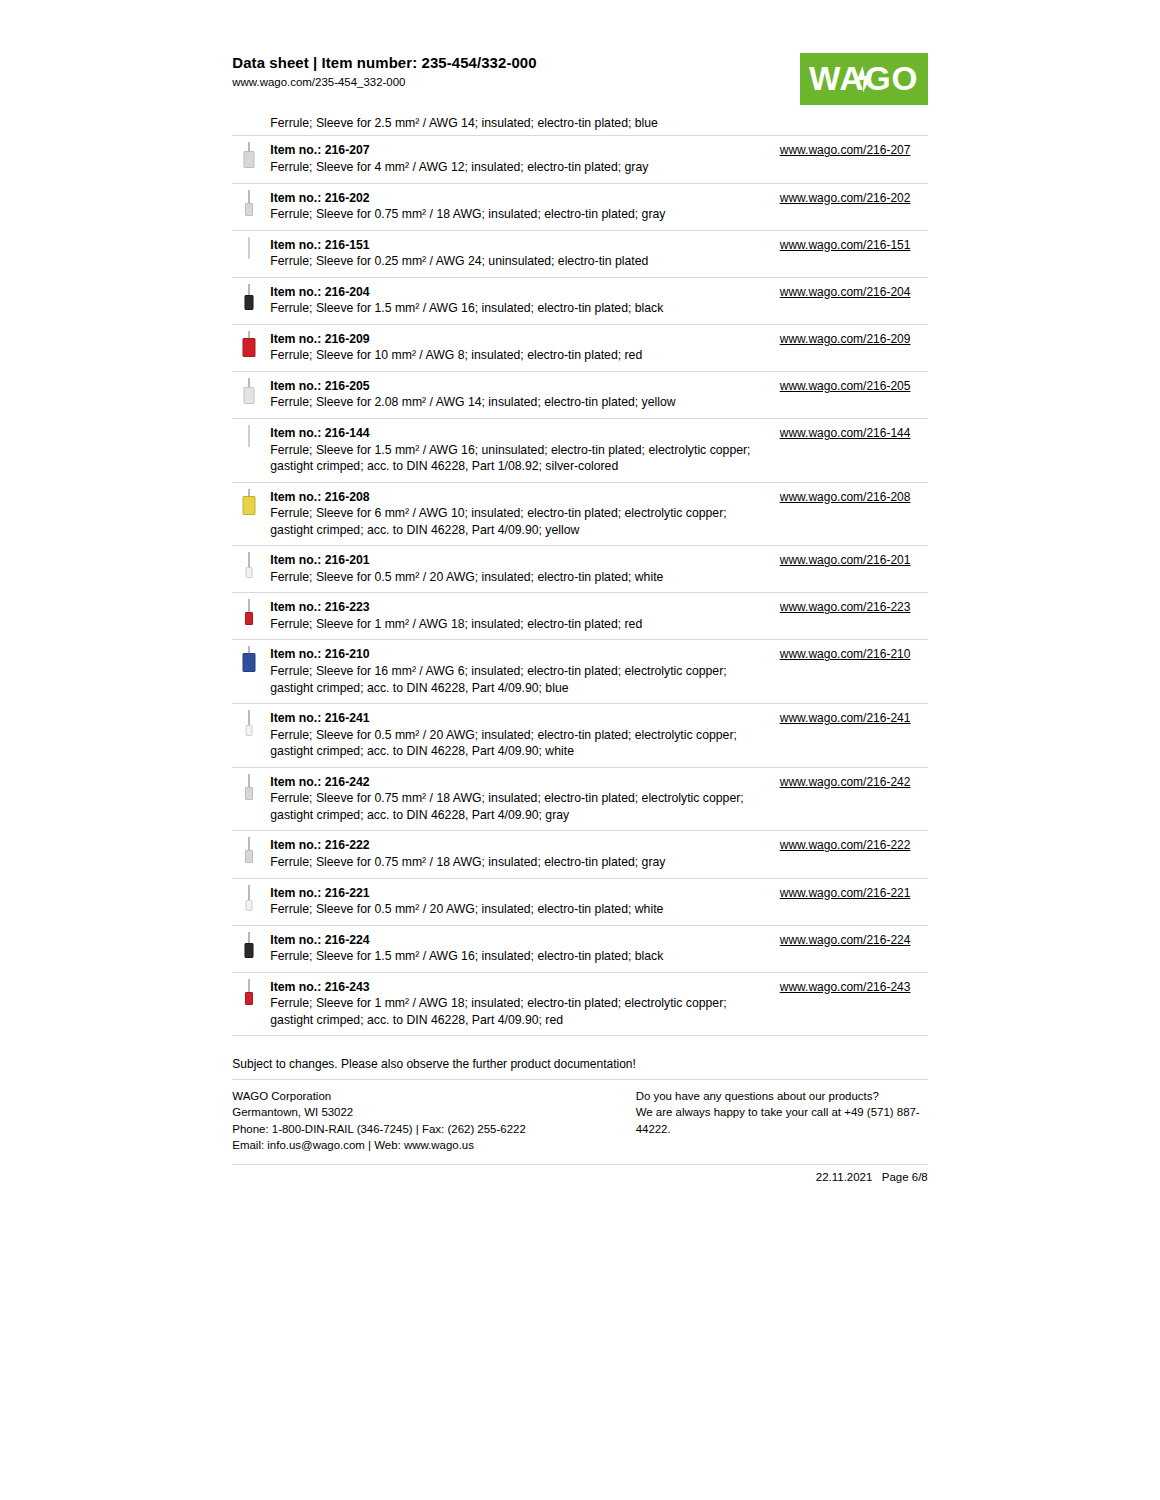Data sheet | Item number: 235-454/332-000
www.wago.com/235-454_332-000
WAGO
Ferrule; Sleeve for 2.5 mm² / AWG 14; insulated; electro-tin plated; blue
| | Item no.: 216-207 Ferrule; Sleeve for 4 mm² / AWG 12; insulated; electro-tin plated; gray | www.wago.com/216-207 |
| | Item no.: 216-202 Ferrule; Sleeve for 0.75 mm² / 18 AWG; insulated; electro-tin plated; gray | www.wago.com/216-202 |
| | Item no.: 216-151 Ferrule; Sleeve for 0.25 mm² / AWG 24; uninsulated; electro-tin plated | www.wago.com/216-151 |
| | Item no.: 216-204 Ferrule; Sleeve for 1.5 mm² / AWG 16; insulated; electro-tin plated; black | www.wago.com/216-204 |
| | Item no.: 216-209 Ferrule; Sleeve for 10 mm² / AWG 8; insulated; electro-tin plated; red | www.wago.com/216-209 |
| | Item no.: 216-205 Ferrule; Sleeve for 2.08 mm² / AWG 14; insulated; electro-tin plated; yellow | www.wago.com/216-205 |
| | Item no.: 216-144 Ferrule; Sleeve for 1.5 mm² / AWG 16; uninsulated; electro-tin plated; electrolytic copper; gastight crimped; acc. to DIN 46228, Part 1/08.92; silver-colored | www.wago.com/216-144 |
| | Item no.: 216-208 Ferrule; Sleeve for 6 mm² / AWG 10; insulated; electro-tin plated; electrolytic copper; gastight crimped; acc. to DIN 46228, Part 4/09.90; yellow | www.wago.com/216-208 |
| | Item no.: 216-201 Ferrule; Sleeve for 0.5 mm² / 20 AWG; insulated; electro-tin plated; white | www.wago.com/216-201 |
| | Item no.: 216-223 Ferrule; Sleeve for 1 mm² / AWG 18; insulated; electro-tin plated; red | www.wago.com/216-223 |
| | Item no.: 216-210 Ferrule; Sleeve for 16 mm² / AWG 6; insulated; electro-tin plated; electrolytic copper; gastight crimped; acc. to DIN 46228, Part 4/09.90; blue | www.wago.com/216-210 |
| | Item no.: 216-241 Ferrule; Sleeve for 0.5 mm² / 20 AWG; insulated; electro-tin plated; electrolytic copper; gastight crimped; acc. to DIN 46228, Part 4/09.90; white | www.wago.com/216-241 |
| | Item no.: 216-242 Ferrule; Sleeve for 0.75 mm² / 18 AWG; insulated; electro-tin plated; electrolytic copper; gastight crimped; acc. to DIN 46228, Part 4/09.90; gray | www.wago.com/216-242 |
| | Item no.: 216-222 Ferrule; Sleeve for 0.75 mm² / 18 AWG; insulated; electro-tin plated; gray | www.wago.com/216-222 |
| | Item no.: 216-221 Ferrule; Sleeve for 0.5 mm² / 20 AWG; insulated; electro-tin plated; white | www.wago.com/216-221 |
| | Item no.: 216-224 Ferrule; Sleeve for 1.5 mm² / AWG 16; insulated; electro-tin plated; black | www.wago.com/216-224 |
| | Item no.: 216-243 Ferrule; Sleeve for 1 mm² / AWG 18; insulated; electro-tin plated; electrolytic copper; gastight crimped; acc. to DIN 46228, Part 4/09.90; red | www.wago.com/216-243 |
Subject to changes. Please also observe the further product documentation!
WAGO Corporation
Germantown, WI 53022
Phone: 1-800-DIN-RAIL (346-7245) | Fax: (262) 255-6222
Email: info.us@wago.com | Web: www.wago.us
Do you have any questions about our products?
We are always happy to take your call at +49 (571) 887-44222.
22.11.2021 Page 6/8